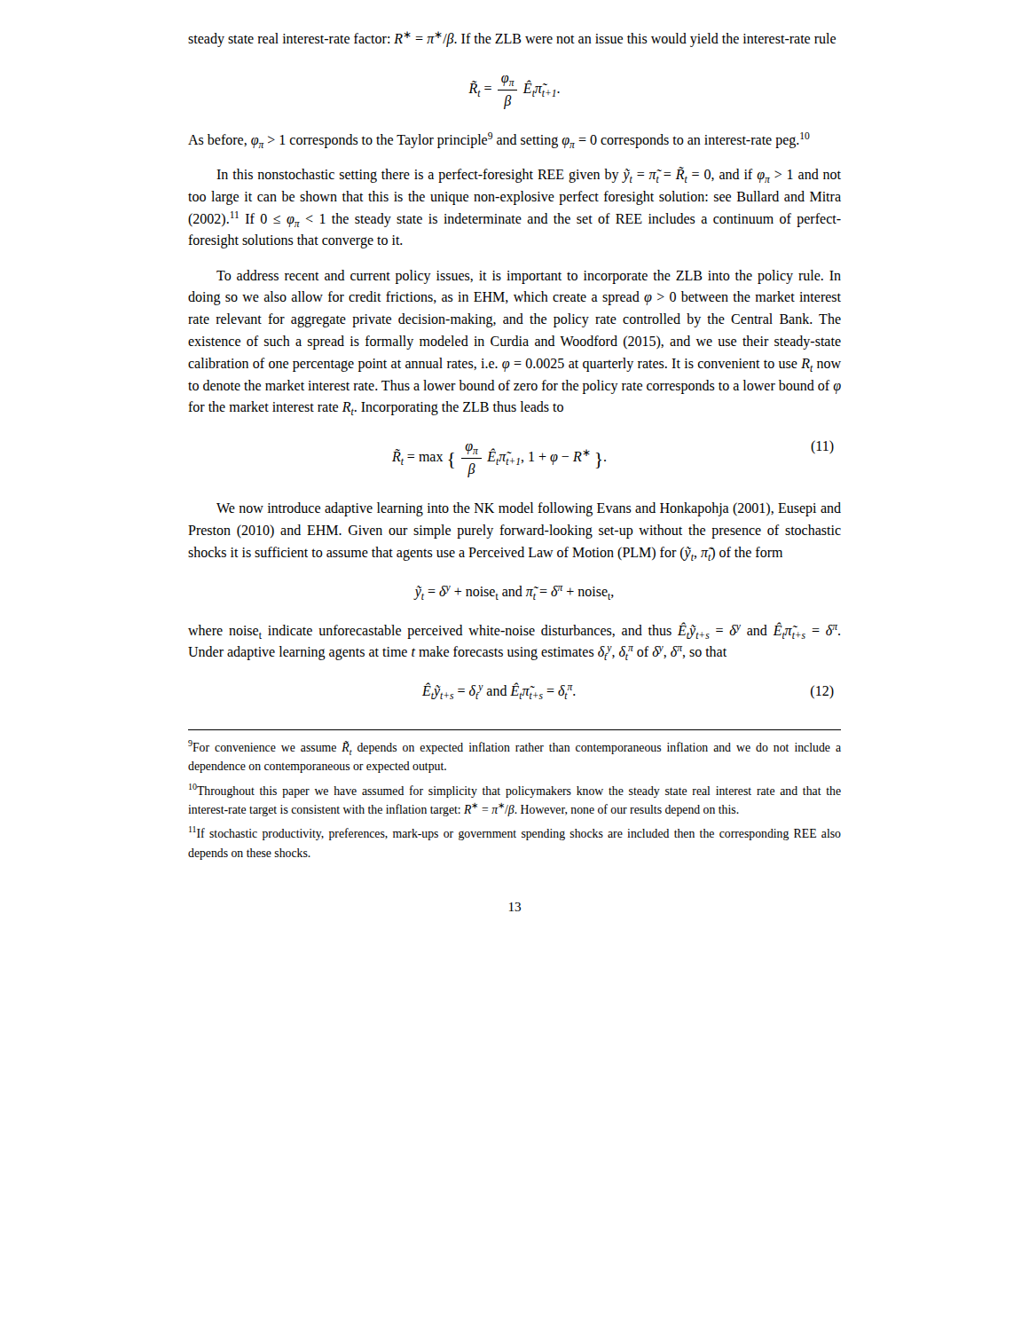steady state real interest-rate factor: R∗ = π∗/β. If the ZLB were not an issue this would yield the interest-rate rule
R̃t = φπ β Êtπ̃t+1.
As before, φπ > 1 corresponds to the Taylor principle9 and setting φπ = 0 corresponds to an interest-rate peg.10
In this nonstochastic setting there is a perfect-foresight REE given by ỹt = π̃t = R̃t = 0, and if φπ > 1 and not too large it can be shown that this is the unique non-explosive perfect foresight solution: see Bullard and Mitra (2002).11 If 0 ≤ φπ < 1 the steady state is indeterminate and the set of REE includes a continuum of perfect-foresight solutions that converge to it.
To address recent and current policy issues, it is important to incorporate the ZLB into the policy rule. In doing so we also allow for credit frictions, as in EHM, which create a spread φ > 0 between the market interest rate relevant for aggregate private decision-making, and the policy rate controlled by the Central Bank. The existence of such a spread is formally modeled in Curdia and Woodford (2015), and we use their steady-state calibration of one percentage point at annual rates, i.e. φ = 0.0025 at quarterly rates. It is convenient to use Rt now to denote the market interest rate. Thus a lower bound of zero for the policy rate corresponds to a lower bound of φ for the market interest rate Rt. Incorporating the ZLB thus leads to
(11) R̃t = max { φπ β Êtπ̃t+1, 1 + φ − R∗ }.
We now introduce adaptive learning into the NK model following Evans and Honkapohja (2001), Eusepi and Preston (2010) and EHM. Given our simple purely forward-looking set-up without the presence of stochastic shocks it is sufficient to assume that agents use a Perceived Law of Motion (PLM) for (ỹt, π̃t) of the form
ỹt = δy + noiset and π̃t = δπ + noiset,
where noiset indicate unforecastable perceived white-noise disturbances, and thus Êtỹt+s = δy and Êtπ̃t+s = δπ. Under adaptive learning agents at time t make forecasts using estimates δty, δtπ of δy, δπ, so that
(12) Êtỹt+s = δty and Êtπ̃t+s = δtπ.
9For convenience we assume R̃t depends on expected inflation rather than contemporaneous inflation and we do not include a dependence on contemporaneous or expected output.
10Throughout this paper we have assumed for simplicity that policymakers know the steady state real interest rate and that the interest-rate target is consistent with the inflation target: R∗ = π∗/β. However, none of our results depend on this.
11If stochastic productivity, preferences, mark-ups or government spending shocks are included then the corresponding REE also depends on these shocks.
13